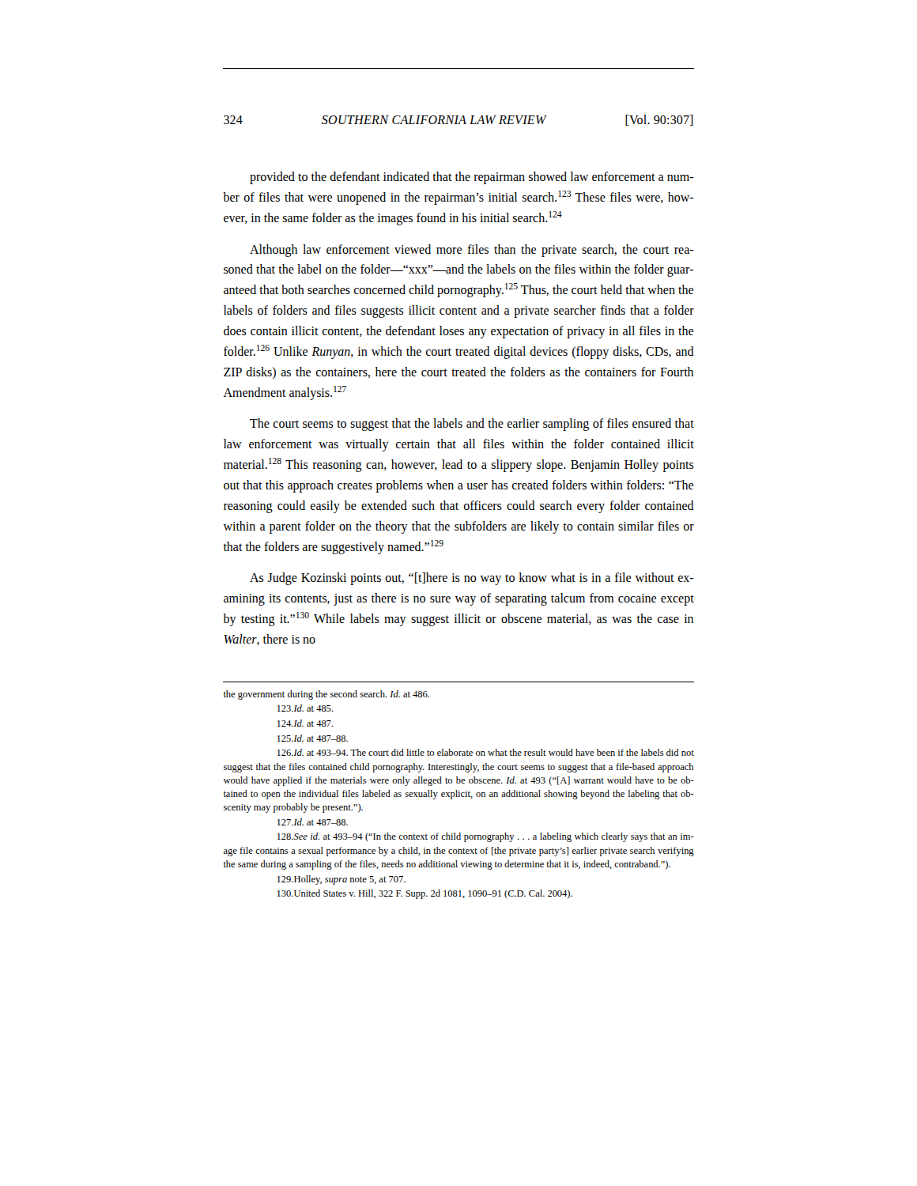324 Southern California Law Review [Vol. 90:307]
provided to the defendant indicated that the repairman showed law enforcement a number of files that were unopened in the repairman’s initial search.123 These files were, however, in the same folder as the images found in his initial search.124
Although law enforcement viewed more files than the private search, the court reasoned that the label on the folder—“xxx”—and the labels on the files within the folder guaranteed that both searches concerned child pornography.125 Thus, the court held that when the labels of folders and files suggests illicit content and a private searcher finds that a folder does contain illicit content, the defendant loses any expectation of privacy in all files in the folder.126 Unlike Runyan, in which the court treated digital devices (floppy disks, CDs, and ZIP disks) as the containers, here the court treated the folders as the containers for Fourth Amendment analysis.127
The court seems to suggest that the labels and the earlier sampling of files ensured that law enforcement was virtually certain that all files within the folder contained illicit material.128 This reasoning can, however, lead to a slippery slope. Benjamin Holley points out that this approach creates problems when a user has created folders within folders: “The reasoning could easily be extended such that officers could search every folder contained within a parent folder on the theory that the subfolders are likely to contain similar files or that the folders are suggestively named.”129
As Judge Kozinski points out, “[t]here is no way to know what is in a file without examining its contents, just as there is no sure way of separating talcum from cocaine except by testing it.”130 While labels may suggest illicit or obscene material, as was the case in Walter, there is no
the government during the second search. Id. at 486.
123. Id. at 485.
124. Id. at 487.
125. Id. at 487–88.
126. Id. at 493–94. The court did little to elaborate on what the result would have been if the labels did not suggest that the files contained child pornography. Interestingly, the court seems to suggest that a file-based approach would have applied if the materials were only alleged to be obscene. Id. at 493 (“[A] warrant would have to be obtained to open the individual files labeled as sexually explicit, on an additional showing beyond the labeling that obscenity may probably be present.”).
127. Id. at 487–88.
128. See id. at 493–94 (“In the context of child pornography . . . a labeling which clearly says that an image file contains a sexual performance by a child, in the context of [the private party’s] earlier private search verifying the same during a sampling of the files, needs no additional viewing to determine that it is, indeed, contraband.”).
129. Holley, supra note 5, at 707.
130. United States v. Hill, 322 F. Supp. 2d 1081, 1090–91 (C.D. Cal. 2004).